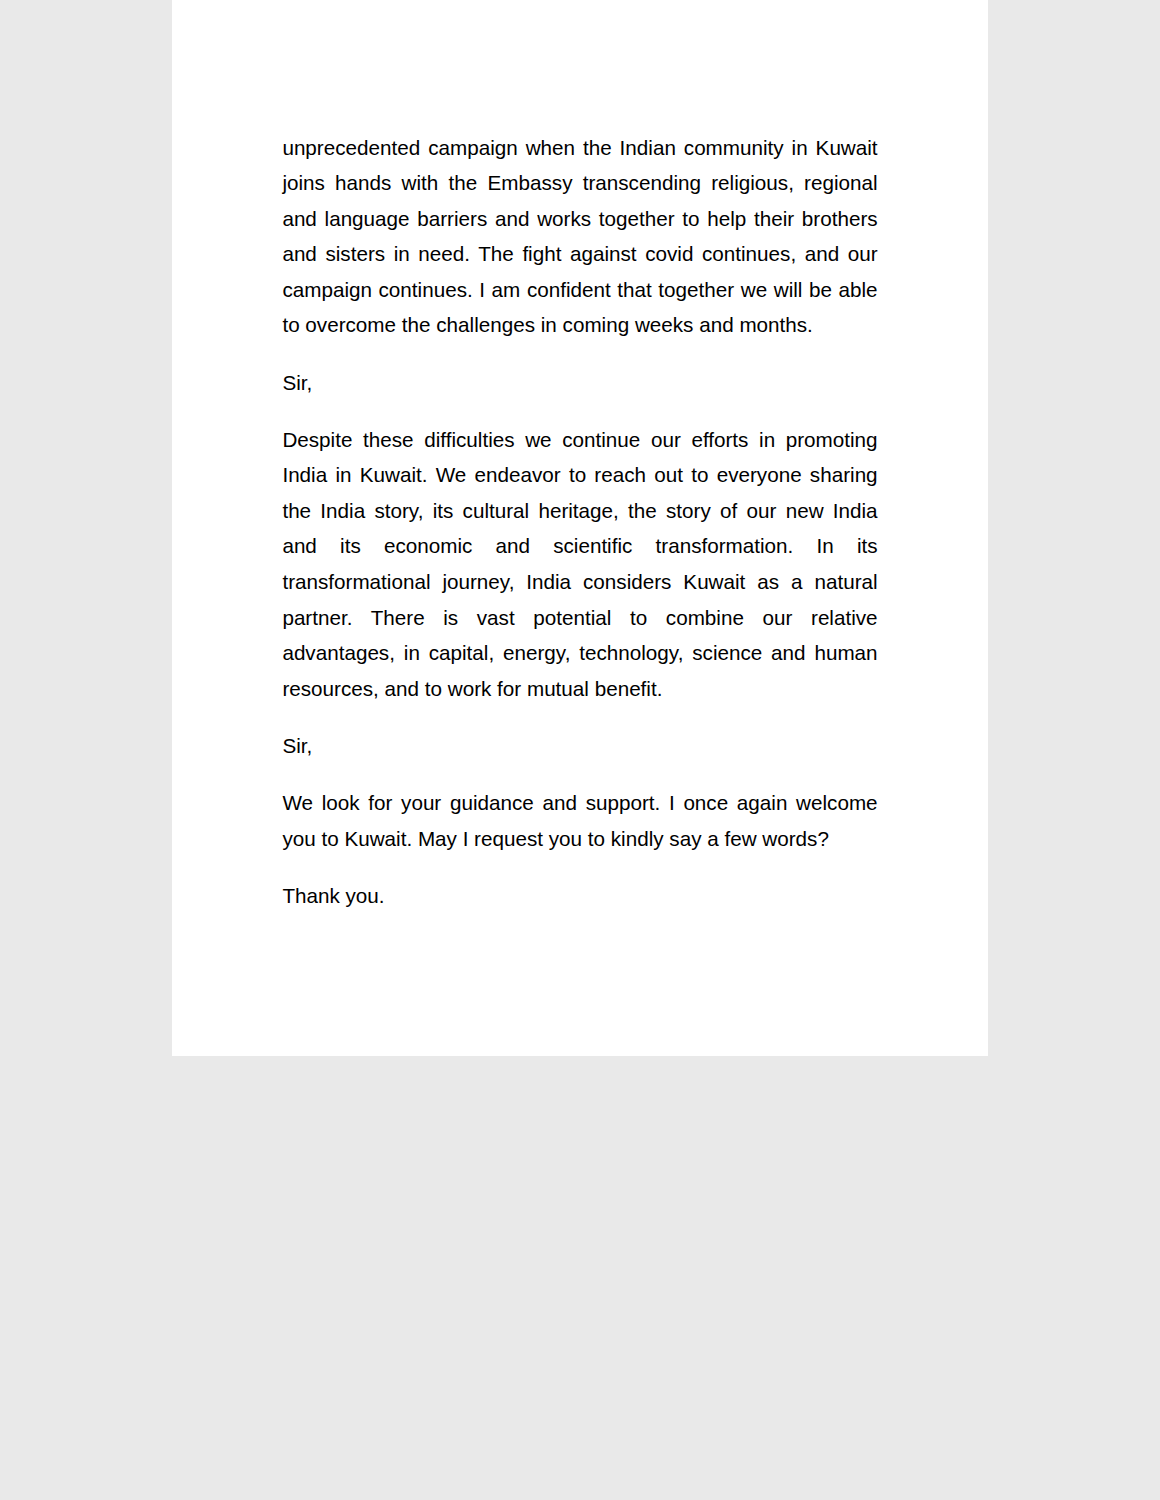unprecedented campaign when the Indian community in Kuwait joins hands with the Embassy transcending religious, regional and language barriers and works together to help their brothers and sisters in need. The fight against covid continues, and our campaign continues. I am confident that together we will be able to overcome the challenges in coming weeks and months.
Sir,
Despite these difficulties we continue our efforts in promoting India in Kuwait. We endeavor to reach out to everyone sharing the India story, its cultural heritage, the story of our new India and its economic and scientific transformation. In its transformational journey, India considers Kuwait as a natural partner. There is vast potential to combine our relative advantages, in capital, energy, technology, science and human resources, and to work for mutual benefit.
Sir,
We look for your guidance and support. I once again welcome you to Kuwait. May I request you to kindly say a few words?
Thank you.